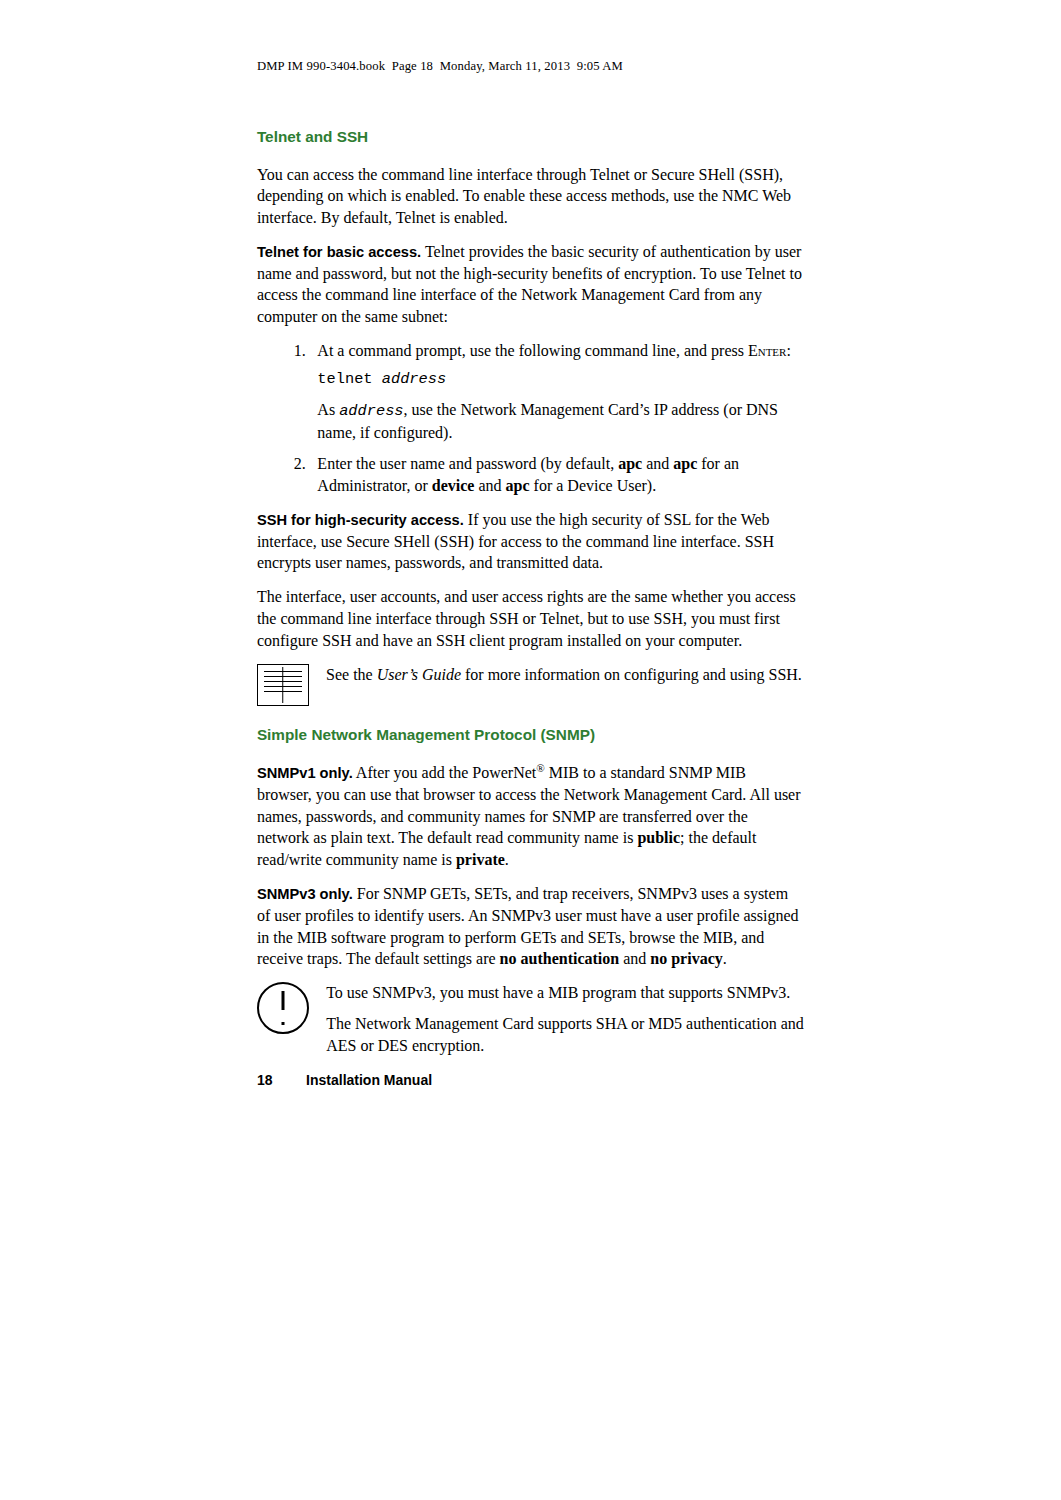DMP IM 990-3404.book Page 18 Monday, March 11, 2013 9:05 AM
Telnet and SSH
You can access the command line interface through Telnet or Secure SHell (SSH), depending on which is enabled. To enable these access methods, use the NMC Web interface. By default, Telnet is enabled.
Telnet for basic access. Telnet provides the basic security of authentication by user name and password, but not the high-security benefits of encryption. To use Telnet to access the command line interface of the Network Management Card from any computer on the same subnet:
At a command prompt, use the following command line, and press Enter:
telnet address
As address, use the Network Management Card’s IP address (or DNS name, if configured).
Enter the user name and password (by default, apc and apc for an Administrator, or device and apc for a Device User).
SSH for high-security access. If you use the high security of SSL for the Web interface, use Secure SHell (SSH) for access to the command line interface. SSH encrypts user names, passwords, and transmitted data.
The interface, user accounts, and user access rights are the same whether you access the command line interface through SSH or Telnet, but to use SSH, you must first configure SSH and have an SSH client program installed on your computer.
See the User’s Guide for more information on configuring and using SSH.
Simple Network Management Protocol (SNMP)
SNMPv1 only. After you add the PowerNet® MIB to a standard SNMP MIB browser, you can use that browser to access the Network Management Card. All user names, passwords, and community names for SNMP are transferred over the network as plain text. The default read community name is public; the default read/write community name is private.
SNMPv3 only. For SNMP GETs, SETs, and trap receivers, SNMPv3 uses a system of user profiles to identify users. An SNMPv3 user must have a user profile assigned in the MIB software program to perform GETs and SETs, browse the MIB, and receive traps. The default settings are no authentication and no privacy.
To use SNMPv3, you must have a MIB program that supports SNMPv3.
The Network Management Card supports SHA or MD5 authentication and AES or DES encryption.
18 Installation Manual